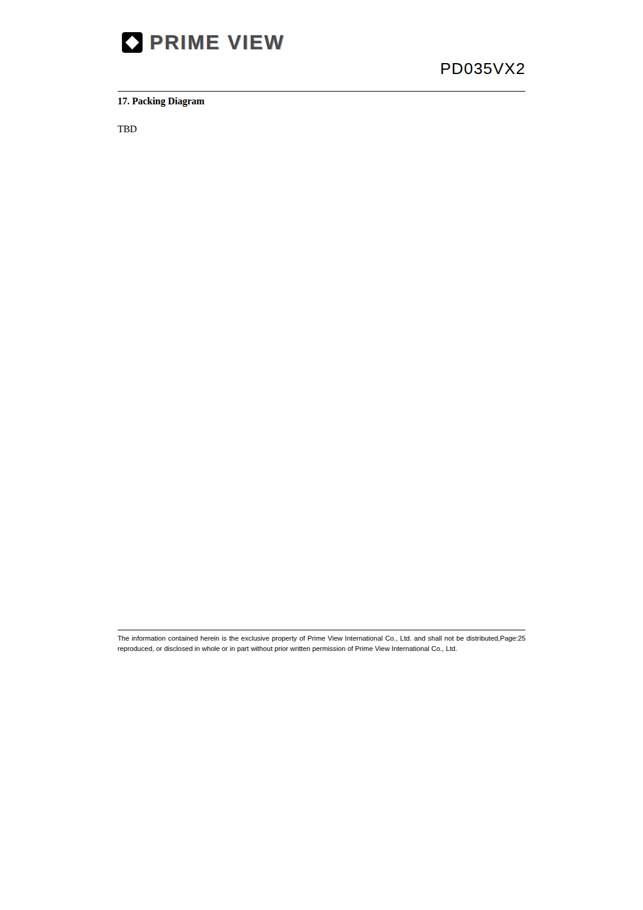PRIME VIEW
PD035VX2
17. Packing Diagram
TBD
Page:25 The information contained herein is the exclusive property of Prime View International Co., Ltd. and shall not be distributed, reproduced, or disclosed in whole or in part without prior written permission of Prime View International Co., Ltd.